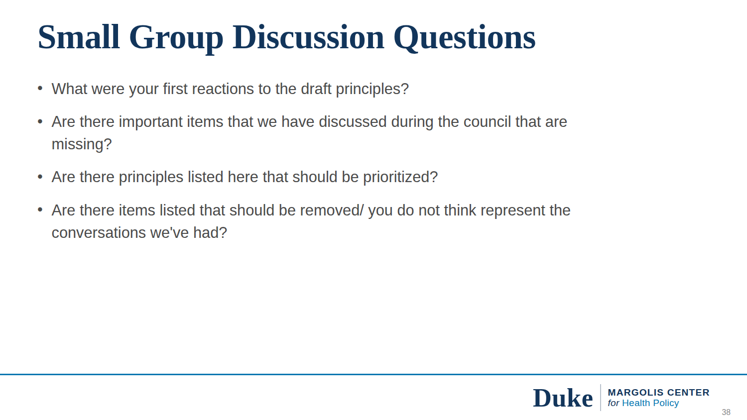Small Group Discussion Questions
What were your first reactions to the draft principles?
Are there important items that we have discussed during the council that are missing?
Are there principles listed here that should be prioritized?
Are there items listed that should be removed/ you do not think represent the conversations we've had?
Duke MARGOLIS CENTER for Health Policy
38